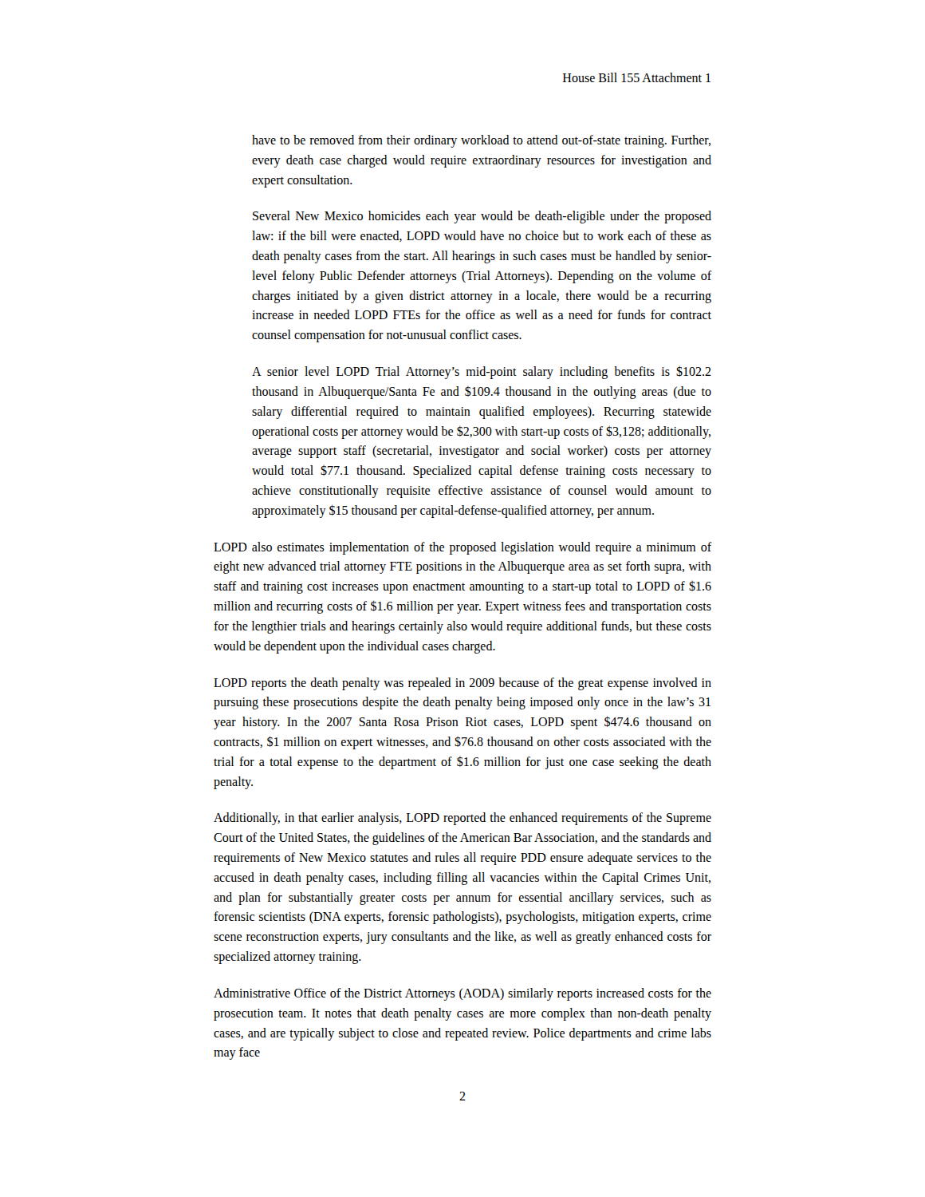House Bill 155 Attachment 1
have to be removed from their ordinary workload to attend out-of-state training. Further, every death case charged would require extraordinary resources for investigation and expert consultation.
Several New Mexico homicides each year would be death-eligible under the proposed law: if the bill were enacted, LOPD would have no choice but to work each of these as death penalty cases from the start. All hearings in such cases must be handled by senior-level felony Public Defender attorneys (Trial Attorneys). Depending on the volume of charges initiated by a given district attorney in a locale, there would be a recurring increase in needed LOPD FTEs for the office as well as a need for funds for contract counsel compensation for not-unusual conflict cases.
A senior level LOPD Trial Attorney’s mid-point salary including benefits is $102.2 thousand in Albuquerque/Santa Fe and $109.4 thousand in the outlying areas (due to salary differential required to maintain qualified employees). Recurring statewide operational costs per attorney would be $2,300 with start-up costs of $3,128; additionally, average support staff (secretarial, investigator and social worker) costs per attorney would total $77.1 thousand. Specialized capital defense training costs necessary to achieve constitutionally requisite effective assistance of counsel would amount to approximately $15 thousand per capital-defense-qualified attorney, per annum.
LOPD also estimates implementation of the proposed legislation would require a minimum of eight new advanced trial attorney FTE positions in the Albuquerque area as set forth supra, with staff and training cost increases upon enactment amounting to a start-up total to LOPD of $1.6 million and recurring costs of $1.6 million per year. Expert witness fees and transportation costs for the lengthier trials and hearings certainly also would require additional funds, but these costs would be dependent upon the individual cases charged.
LOPD reports the death penalty was repealed in 2009 because of the great expense involved in pursuing these prosecutions despite the death penalty being imposed only once in the law’s 31 year history. In the 2007 Santa Rosa Prison Riot cases, LOPD spent $474.6 thousand on contracts, $1 million on expert witnesses, and $76.8 thousand on other costs associated with the trial for a total expense to the department of $1.6 million for just one case seeking the death penalty.
Additionally, in that earlier analysis, LOPD reported the enhanced requirements of the Supreme Court of the United States, the guidelines of the American Bar Association, and the standards and requirements of New Mexico statutes and rules all require PDD ensure adequate services to the accused in death penalty cases, including filling all vacancies within the Capital Crimes Unit, and plan for substantially greater costs per annum for essential ancillary services, such as forensic scientists (DNA experts, forensic pathologists), psychologists, mitigation experts, crime scene reconstruction experts, jury consultants and the like, as well as greatly enhanced costs for specialized attorney training.
Administrative Office of the District Attorneys (AODA) similarly reports increased costs for the prosecution team. It notes that death penalty cases are more complex than non-death penalty cases, and are typically subject to close and repeated review. Police departments and crime labs may face
2